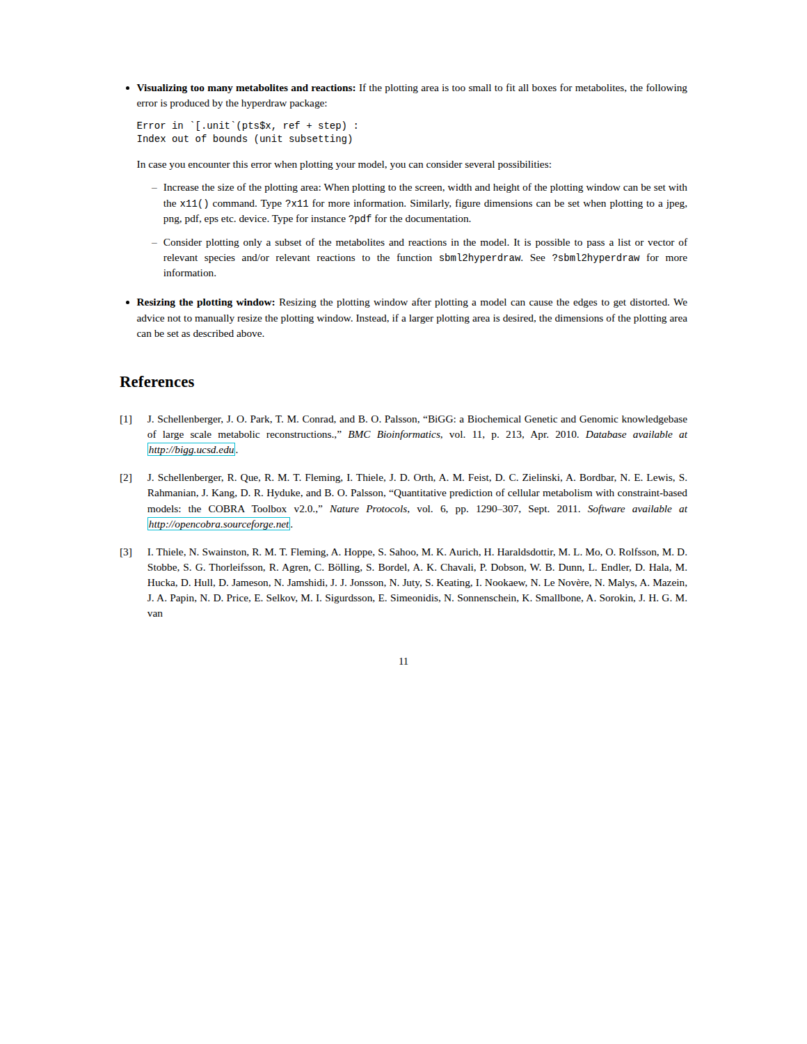Visualizing too many metabolites and reactions: If the plotting area is too small to fit all boxes for metabolites, the following error is produced by the hyperdraw package:
Error in `[.unit`(pts$x, ref + step) :
Index out of bounds (unit subsetting)
In case you encounter this error when plotting your model, you can consider several possibilities:
Increase the size of the plotting area: When plotting to the screen, width and height of the plotting window can be set with the x11() command. Type ?x11 for more information. Similarly, figure dimensions can be set when plotting to a jpeg, png, pdf, eps etc. device. Type for instance ?pdf for the documentation.
Consider plotting only a subset of the metabolites and reactions in the model. It is possible to pass a list or vector of relevant species and/or relevant reactions to the function sbml2hyperdraw. See ?sbml2hyperdraw for more information.
Resizing the plotting window: Resizing the plotting window after plotting a model can cause the edges to get distorted. We advice not to manually resize the plotting window. Instead, if a larger plotting area is desired, the dimensions of the plotting area can be set as described above.
References
J. Schellenberger, J. O. Park, T. M. Conrad, and B. O. Palsson, “BiGG: a Biochemical Genetic and Genomic knowledgebase of large scale metabolic reconstructions.,” BMC Bioinformatics, vol. 11, p. 213, Apr. 2010. Database available at http://bigg.ucsd.edu.
J. Schellenberger, R. Que, R. M. T. Fleming, I. Thiele, J. D. Orth, A. M. Feist, D. C. Zielinski, A. Bordbar, N. E. Lewis, S. Rahmanian, J. Kang, D. R. Hyduke, and B. O. Palsson, “Quantitative prediction of cellular metabolism with constraint-based models: the COBRA Toolbox v2.0.,” Nature Protocols, vol. 6, pp. 1290–307, Sept. 2011. Software available at http://opencobra.sourceforge.net.
I. Thiele, N. Swainston, R. M. T. Fleming, A. Hoppe, S. Sahoo, M. K. Aurich, H. Haraldsdottir, M. L. Mo, O. Rolfsson, M. D. Stobbe, S. G. Thorleifsson, R. Agren, C. Bölling, S. Bordel, A. K. Chavali, P. Dobson, W. B. Dunn, L. Endler, D. Hala, M. Hucka, D. Hull, D. Jameson, N. Jamshidi, J. J. Jonsson, N. Juty, S. Keating, I. Nookaew, N. Le Novère, N. Malys, A. Mazein, J. A. Papin, N. D. Price, E. Selkov, M. I. Sigurdsson, E. Simeonidis, N. Sonnenschein, K. Smallbone, A. Sorokin, J. H. G. M. van
11